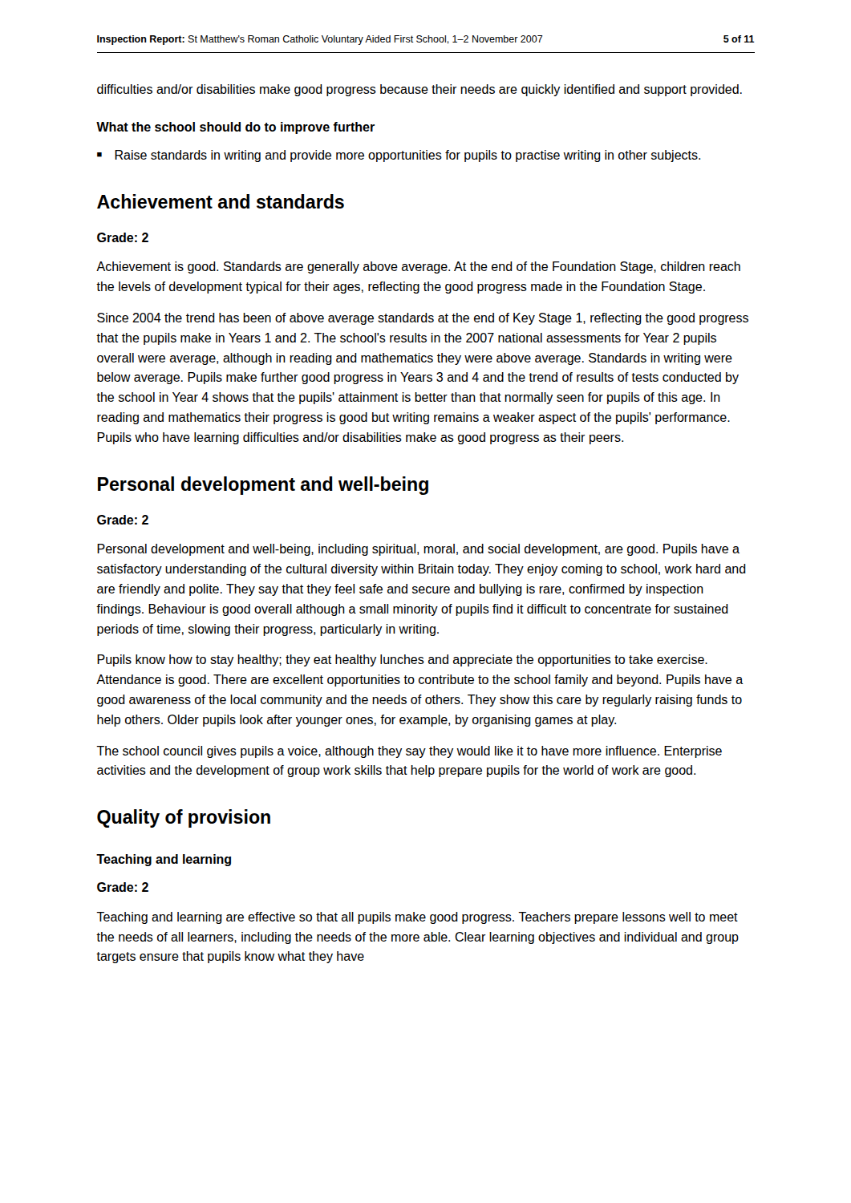Inspection Report: St Matthew's Roman Catholic Voluntary Aided First School, 1–2 November 2007
5 of 11
difficulties and/or disabilities make good progress because their needs are quickly identified and support provided.
What the school should do to improve further
Raise standards in writing and provide more opportunities for pupils to practise writing in other subjects.
Achievement and standards
Grade: 2
Achievement is good. Standards are generally above average. At the end of the Foundation Stage, children reach the levels of development typical for their ages, reflecting the good progress made in the Foundation Stage.
Since 2004 the trend has been of above average standards at the end of Key Stage 1, reflecting the good progress that the pupils make in Years 1 and 2. The school's results in the 2007 national assessments for Year 2 pupils overall were average, although in reading and mathematics they were above average. Standards in writing were below average. Pupils make further good progress in Years 3 and 4 and the trend of results of tests conducted by the school in Year 4 shows that the pupils' attainment is better than that normally seen for pupils of this age. In reading and mathematics their progress is good but writing remains a weaker aspect of the pupils' performance. Pupils who have learning difficulties and/or disabilities make as good progress as their peers.
Personal development and well-being
Grade: 2
Personal development and well-being, including spiritual, moral, and social development, are good. Pupils have a satisfactory understanding of the cultural diversity within Britain today. They enjoy coming to school, work hard and are friendly and polite. They say that they feel safe and secure and bullying is rare, confirmed by inspection findings. Behaviour is good overall although a small minority of pupils find it difficult to concentrate for sustained periods of time, slowing their progress, particularly in writing.
Pupils know how to stay healthy; they eat healthy lunches and appreciate the opportunities to take exercise. Attendance is good. There are excellent opportunities to contribute to the school family and beyond. Pupils have a good awareness of the local community and the needs of others. They show this care by regularly raising funds to help others. Older pupils look after younger ones, for example, by organising games at play.
The school council gives pupils a voice, although they say they would like it to have more influence. Enterprise activities and the development of group work skills that help prepare pupils for the world of work are good.
Quality of provision
Teaching and learning
Grade: 2
Teaching and learning are effective so that all pupils make good progress. Teachers prepare lessons well to meet the needs of all learners, including the needs of the more able. Clear learning objectives and individual and group targets ensure that pupils know what they have